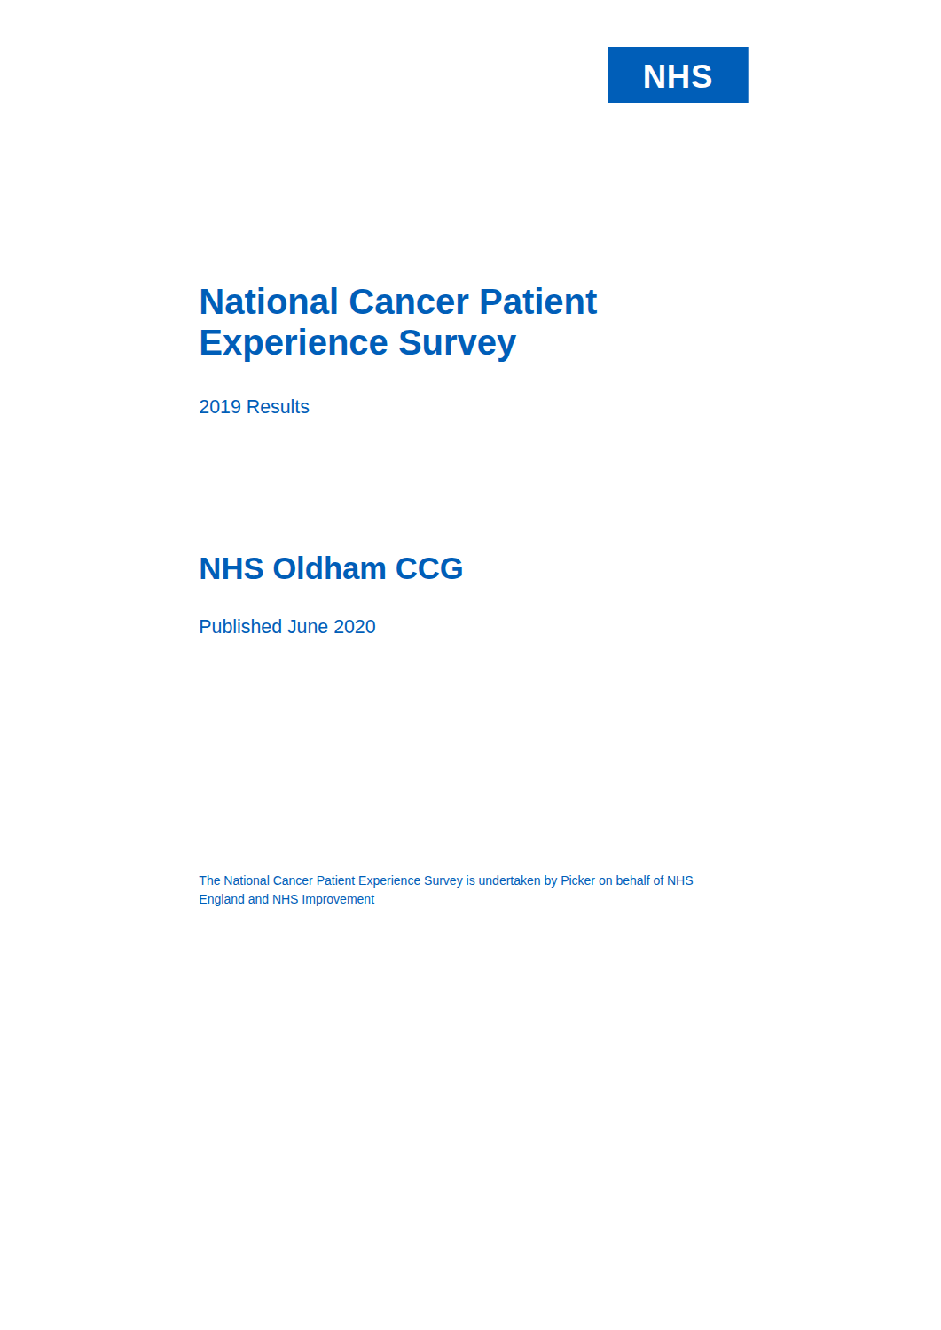NHS NHS
National Cancer Patient
Experience Survey
2019 Results
NHS Oldham CCG
Published June 2020
The National Cancer Patient Experience Survey is undertaken by Picker on behalf of NHS England and NHS Improvement